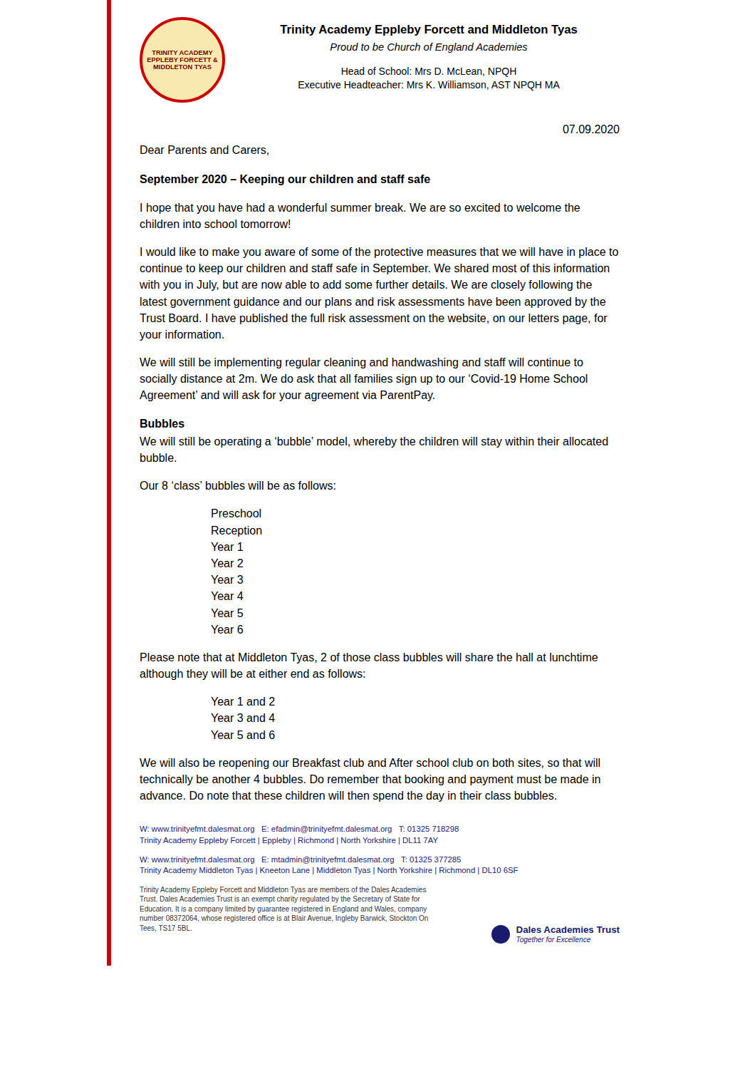TRINITY ACADEMY
EPPLEBY FORCETT & MIDDLETON TYAS
Trinity Academy Eppleby Forcett and Middleton Tyas
Proud to be Church of England Academies
Head of School: Mrs D. McLean, NPQH
Executive Headteacher: Mrs K. Williamson, AST NPQH MA
07.09.2020
Dear Parents and Carers,
September 2020 – Keeping our children and staff safe
I hope that you have had a wonderful summer break. We are so excited to welcome the children into school tomorrow!
I would like to make you aware of some of the protective measures that we will have in place to continue to keep our children and staff safe in September. We shared most of this information with you in July, but are now able to add some further details. We are closely following the latest government guidance and our plans and risk assessments have been approved by the Trust Board. I have published the full risk assessment on the website, on our letters page, for your information.
We will still be implementing regular cleaning and handwashing and staff will continue to socially distance at 2m. We do ask that all families sign up to our ‘Covid-19 Home School Agreement’ and will ask for your agreement via ParentPay.
Bubbles
We will still be operating a ‘bubble’ model, whereby the children will stay within their allocated bubble.
Our 8 ‘class’ bubbles will be as follows:
Preschool
Reception
Year 1
Year 2
Year 3
Year 4
Year 5
Year 6
Please note that at Middleton Tyas, 2 of those class bubbles will share the hall at lunchtime although they will be at either end as follows:
Year 1 and 2
Year 3 and 4
Year 5 and 6
We will also be reopening our Breakfast club and After school club on both sites, so that will technically be another 4 bubbles. Do remember that booking and payment must be made in advance. Do note that these children will then spend the day in their class bubbles.
W: www.trinityefmt.dalesmat.org E: efadmin@trinityefmt.dalesmat.org T: 01325 718298
Trinity Academy Eppleby Forcett | Eppleby | Richmond | North Yorkshire | DL11 7AY
W: www.trinityefmt.dalesmat.org E: mtadmin@trinityefmt.dalesmat.org T: 01325 377285
Trinity Academy Middleton Tyas | Kneeton Lane | Middleton Tyas | North Yorkshire | Richmond | DL10 6SF
Trinity Academy Eppleby Forcett and Middleton Tyas are members of the Dales Academies Trust. Dales Academies Trust is an exempt charity regulated by the Secretary of State for Education. It is a company limited by guarantee registered in England and Wales, company number 08372064, whose registered office is at Blair Avenue, Ingleby Barwick, Stockton On Tees, TS17 5BL.
Dales Academies Trust Together for Excellence